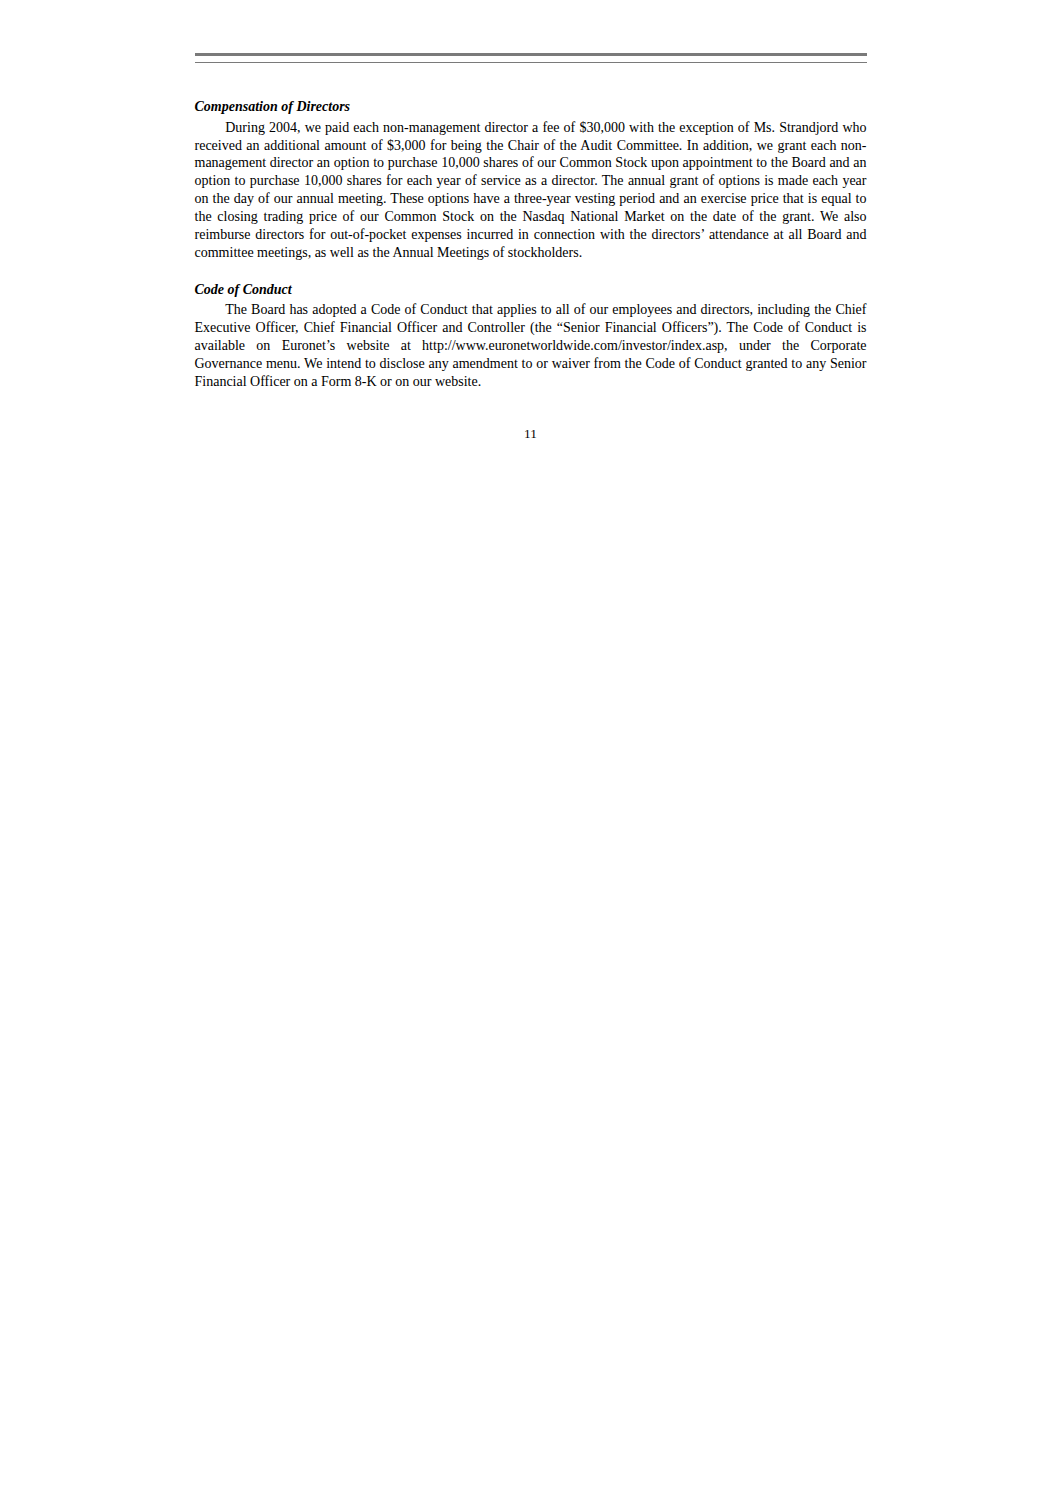Compensation of Directors
During 2004, we paid each non-management director a fee of $30,000 with the exception of Ms. Strandjord who received an additional amount of $3,000 for being the Chair of the Audit Committee. In addition, we grant each non-management director an option to purchase 10,000 shares of our Common Stock upon appointment to the Board and an option to purchase 10,000 shares for each year of service as a director. The annual grant of options is made each year on the day of our annual meeting. These options have a three-year vesting period and an exercise price that is equal to the closing trading price of our Common Stock on the Nasdaq National Market on the date of the grant. We also reimburse directors for out-of-pocket expenses incurred in connection with the directors’ attendance at all Board and committee meetings, as well as the Annual Meetings of stockholders.
Code of Conduct
The Board has adopted a Code of Conduct that applies to all of our employees and directors, including the Chief Executive Officer, Chief Financial Officer and Controller (the “Senior Financial Officers”). The Code of Conduct is available on Euronet’s website at http://www.euronetworldwide.com/investor/index.asp, under the Corporate Governance menu. We intend to disclose any amendment to or waiver from the Code of Conduct granted to any Senior Financial Officer on a Form 8-K or on our website.
11